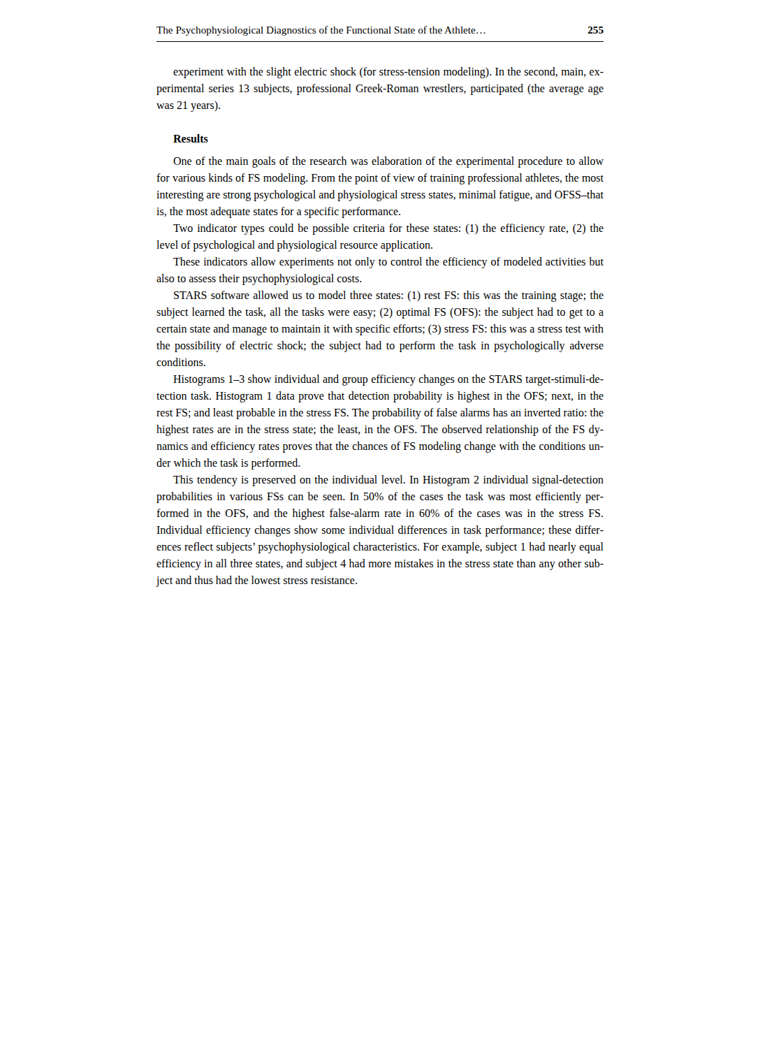The Psychophysiological Diagnostics of the Functional State of the Athlete… 255
experiment with the slight electric shock (for stress-tension modeling). In the second, main, experimental series 13 subjects, professional Greek-Roman wrestlers, participated (the average age was 21 years).
Results
One of the main goals of the research was elaboration of the experimental procedure to allow for various kinds of FS modeling. From the point of view of training professional athletes, the most interesting are strong psychological and physiological stress states, minimal fatigue, and OFSS–that is, the most adequate states for a specific performance.
Two indicator types could be possible criteria for these states: (1) the efficiency rate, (2) the level of psychological and physiological resource application.
These indicators allow experiments not only to control the efficiency of modeled activities but also to assess their psychophysiological costs.
STARS software allowed us to model three states: (1) rest FS: this was the training stage; the subject learned the task, all the tasks were easy; (2) optimal FS (OFS): the subject had to get to a certain state and manage to maintain it with specific efforts; (3) stress FS: this was a stress test with the possibility of electric shock; the subject had to perform the task in psychologically adverse conditions.
Histograms 1–3 show individual and group efficiency changes on the STARS target-stimuli-detection task. Histogram 1 data prove that detection probability is highest in the OFS; next, in the rest FS; and least probable in the stress FS. The probability of false alarms has an inverted ratio: the highest rates are in the stress state; the least, in the OFS. The observed relationship of the FS dynamics and efficiency rates proves that the chances of FS modeling change with the conditions under which the task is performed.
This tendency is preserved on the individual level. In Histogram 2 individual signal-detection probabilities in various FSs can be seen. In 50% of the cases the task was most efficiently performed in the OFS, and the highest false-alarm rate in 60% of the cases was in the stress FS. Individual efficiency changes show some individual differences in task performance; these differences reflect subjects’ psychophysiological characteristics. For example, subject 1 had nearly equal efficiency in all three states, and subject 4 had more mistakes in the stress state than any other subject and thus had the lowest stress resistance.